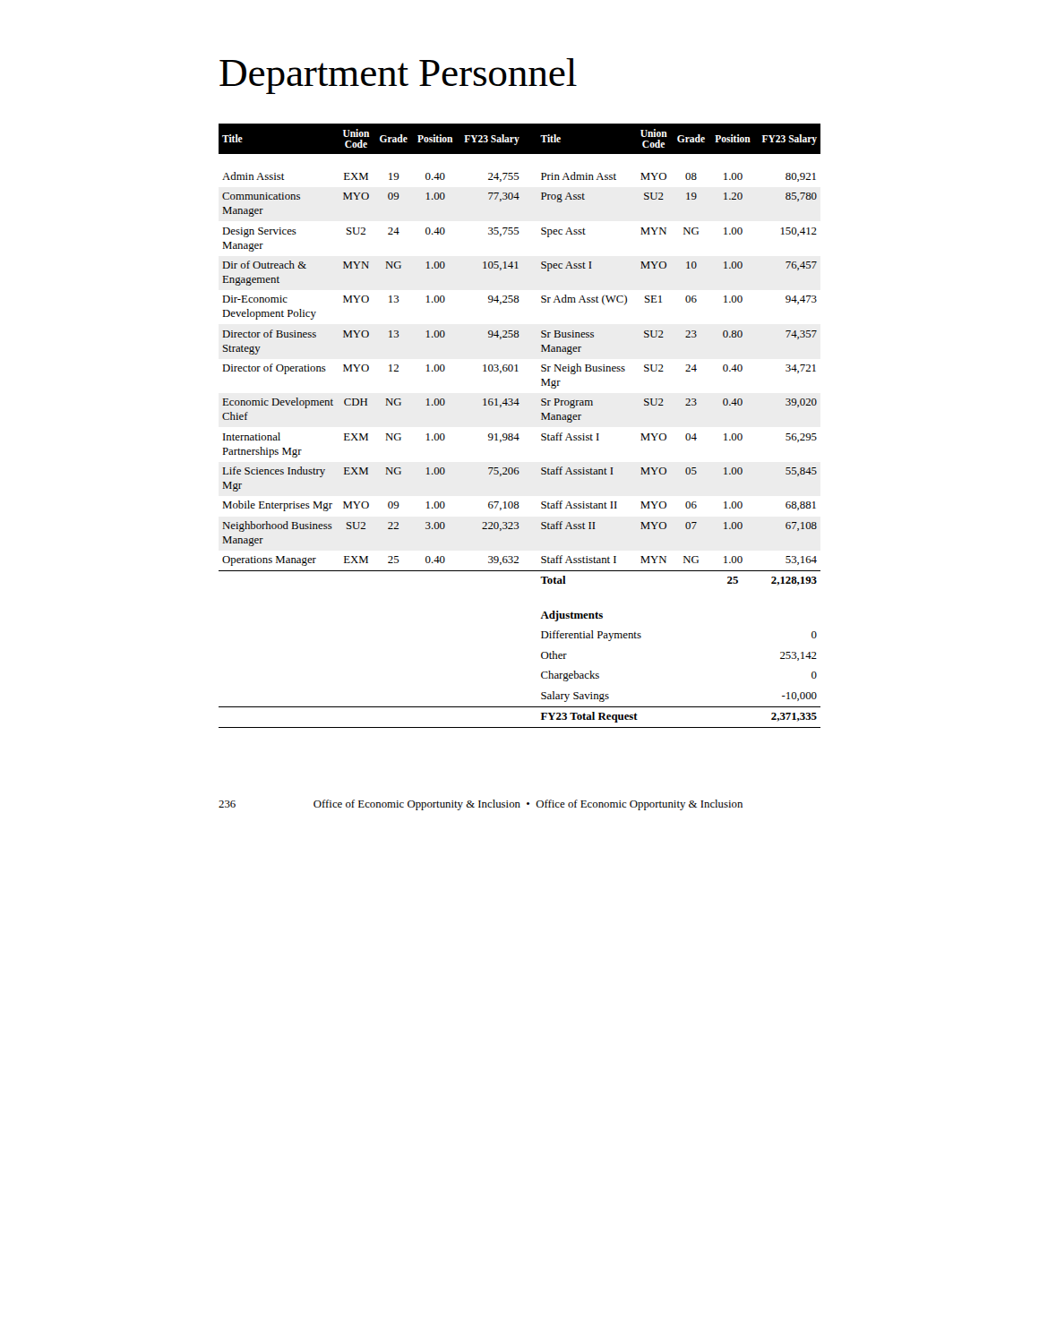Department Personnel
| Title | Union Code | Grade | Position | FY23 Salary | | Title | Union Code | Grade | Position | FY23 Salary |
| --- | --- | --- | --- | --- | --- | --- | --- | --- | --- | --- |
| Admin Assist | EXM | 19 | 0.40 | 24,755 | | Prin Admin Asst | MYO | 08 | 1.00 | 80,921 |
| Communications Manager | MYO | 09 | 1.00 | 77,304 | | Prog Asst | SU2 | 19 | 1.20 | 85,780 |
| Design Services Manager | SU2 | 24 | 0.40 | 35,755 | | Spec Asst | MYN | NG | 1.00 | 150,412 |
| Dir of Outreach & Engagement | MYN | NG | 1.00 | 105,141 | | Spec Asst I | MYO | 10 | 1.00 | 76,457 |
| Dir-Economic Development Policy | MYO | 13 | 1.00 | 94,258 | | Sr Adm Asst (WC) | SE1 | 06 | 1.00 | 94,473 |
| Director of Business Strategy | MYO | 13 | 1.00 | 94,258 | | Sr Business Manager | SU2 | 23 | 0.80 | 74,357 |
| Director of Operations | MYO | 12 | 1.00 | 103,601 | | Sr Neigh Business Mgr | SU2 | 24 | 0.40 | 34,721 |
| Economic Development Chief | CDH | NG | 1.00 | 161,434 | | Sr Program Manager | SU2 | 23 | 0.40 | 39,020 |
| International Partnerships Mgr | EXM | NG | 1.00 | 91,984 | | Staff Assist I | MYO | 04 | 1.00 | 56,295 |
| Life Sciences Industry Mgr | EXM | NG | 1.00 | 75,206 | | Staff Assistant I | MYO | 05 | 1.00 | 55,845 |
| Mobile Enterprises Mgr | MYO | 09 | 1.00 | 67,108 | | Staff Assistant II | MYO | 06 | 1.00 | 68,881 |
| Neighborhood Business Manager | SU2 | 22 | 3.00 | 220,323 | | Staff Asst II | MYO | 07 | 1.00 | 67,108 |
| Operations Manager | EXM | 25 | 0.40 | 39,632 | | Staff Asstistant I | MYN | NG | 1.00 | 53,164 |
| | | | | | | Total | | | 25 | 2,128,193 |
| | | | | | | Adjustments |
| | | | | | | Differential Payments | 0 |
| | | | | | | Other | 253,142 |
| | | | | | | Chargebacks | 0 |
| | | | | | | Salary Savings | -10,000 |
| | | | | | | FY23 Total Request | 2,371,335 |
236
Office of Economic Opportunity & Inclusion • Office of Economic Opportunity & Inclusion